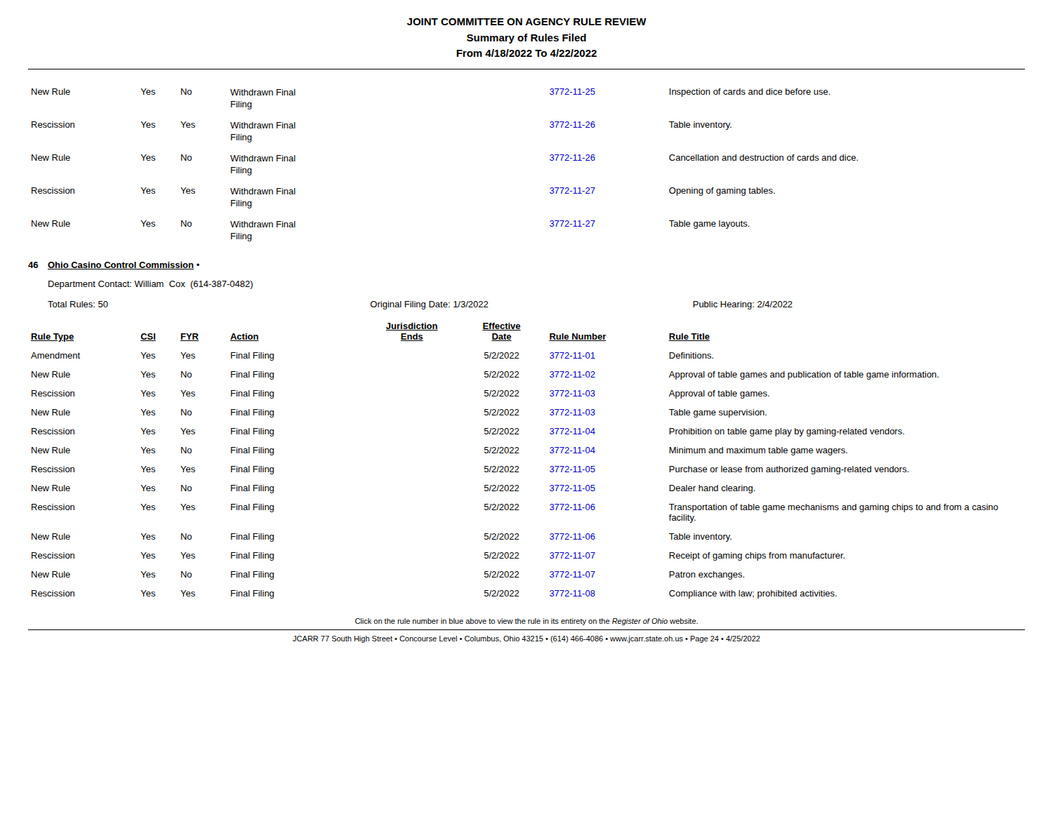JOINT COMMITTEE ON AGENCY RULE REVIEW
Summary of Rules Filed
From 4/18/2022 To 4/22/2022
| New Rule | Yes | No | Withdrawn Final Filing | | | 3772-11-25 | Inspection of cards and dice before use. |
| Rescission | Yes | Yes | Withdrawn Final Filing | | | 3772-11-26 | Table inventory. |
| New Rule | Yes | No | Withdrawn Final Filing | | | 3772-11-26 | Cancellation and destruction of cards and dice. |
| Rescission | Yes | Yes | Withdrawn Final Filing | | | 3772-11-27 | Opening of gaming tables. |
| New Rule | Yes | No | Withdrawn Final Filing | | | 3772-11-27 | Table game layouts. |
46 Ohio Casino Control Commission •
Department Contact: William Cox (614-387-0482)
Total Rules: 50
Original Filing Date: 1/3/2022
Public Hearing: 2/4/2022
| Rule Type | CSI | FYR | Action | Jurisdiction Ends | Effective Date | Rule Number | Rule Title |
| --- | --- | --- | --- | --- | --- | --- | --- |
| Amendment | Yes | Yes | Final Filing | | 5/2/2022 | 3772-11-01 | Definitions. |
| New Rule | Yes | No | Final Filing | | 5/2/2022 | 3772-11-02 | Approval of table games and publication of table game information. |
| Rescission | Yes | Yes | Final Filing | | 5/2/2022 | 3772-11-03 | Approval of table games. |
| New Rule | Yes | No | Final Filing | | 5/2/2022 | 3772-11-03 | Table game supervision. |
| Rescission | Yes | Yes | Final Filing | | 5/2/2022 | 3772-11-04 | Prohibition on table game play by gaming-related vendors. |
| New Rule | Yes | No | Final Filing | | 5/2/2022 | 3772-11-04 | Minimum and maximum table game wagers. |
| Rescission | Yes | Yes | Final Filing | | 5/2/2022 | 3772-11-05 | Purchase or lease from authorized gaming-related vendors. |
| New Rule | Yes | No | Final Filing | | 5/2/2022 | 3772-11-05 | Dealer hand clearing. |
| Rescission | Yes | Yes | Final Filing | | 5/2/2022 | 3772-11-06 | Transportation of table game mechanisms and gaming chips to and from a casino facility. |
| New Rule | Yes | No | Final Filing | | 5/2/2022 | 3772-11-06 | Table inventory. |
| Rescission | Yes | Yes | Final Filing | | 5/2/2022 | 3772-11-07 | Receipt of gaming chips from manufacturer. |
| New Rule | Yes | No | Final Filing | | 5/2/2022 | 3772-11-07 | Patron exchanges. |
| Rescission | Yes | Yes | Final Filing | | 5/2/2022 | 3772-11-08 | Compliance with law; prohibited activities. |
Click on the rule number in blue above to view the rule in its entirety on the Register of Ohio website.
JCARR 77 South High Street • Concourse Level • Columbus, Ohio 43215 • (614) 466-4086 • www.jcarr.state.oh.us • Page 24 • 4/25/2022